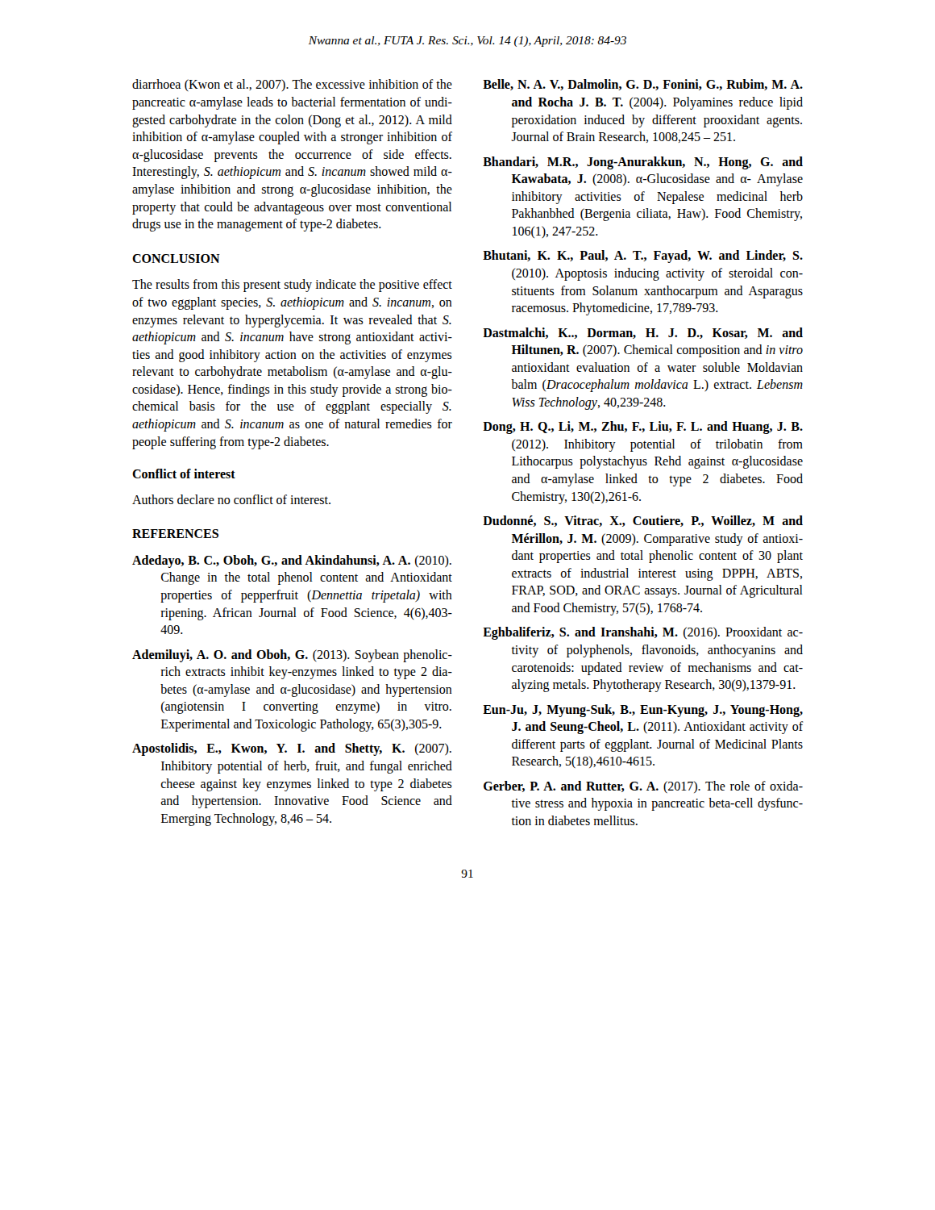Nwanna et al., FUTA J. Res. Sci., Vol. 14 (1), April, 2018: 84-93
diarrhoea (Kwon et al., 2007). The excessive inhibition of the pancreatic α-amylase leads to bacterial fermentation of undigested carbohydrate in the colon (Dong et al., 2012). A mild inhibition of α-amylase coupled with a stronger inhibition of α-glucosidase prevents the occurrence of side effects. Interestingly, S. aethiopicum and S. incanum showed mild α-amylase inhibition and strong α-glucosidase inhibition, the property that could be advantageous over most conventional drugs use in the management of type-2 diabetes.
Conclusion
The results from this present study indicate the positive effect of two eggplant species, S. aethiopicum and S. incanum, on enzymes relevant to hyperglycemia. It was revealed that S. aethiopicum and S. incanum have strong antioxidant activities and good inhibitory action on the activities of enzymes relevant to carbohydrate metabolism (α-amylase and α-glucosidase). Hence, findings in this study provide a strong biochemical basis for the use of eggplant especially S. aethiopicum and S. incanum as one of natural remedies for people suffering from type-2 diabetes.
Conflict of interest
Authors declare no conflict of interest.
References
Adedayo, B. C., Oboh, G., and Akindahunsi, A. A. (2010). Change in the total phenol content and Antioxidant properties of pepperfruit (Dennettia tripetala) with ripening. African Journal of Food Science, 4(6),403-409.
Ademiluyi, A. O. and Oboh, G. (2013). Soybean phenolic-rich extracts inhibit key-enzymes linked to type 2 diabetes (α-amylase and α-glucosidase) and hypertension (angiotensin I converting enzyme) in vitro. Experimental and Toxicologic Pathology, 65(3),305-9.
Apostolidis, E., Kwon, Y. I. and Shetty, K. (2007). Inhibitory potential of herb, fruit, and fungal enriched cheese against key enzymes linked to type 2 diabetes and hypertension. Innovative Food Science and Emerging Technology, 8,46 – 54.
Belle, N. A. V., Dalmolin, G. D., Fonini, G., Rubim, M. A. and Rocha J. B. T. (2004). Polyamines reduce lipid peroxidation induced by different prooxidant agents. Journal of Brain Research, 1008,245 – 251.
Bhandari, M.R., Jong-Anurakkun, N., Hong, G. and Kawabata, J. (2008). α-Glucosidase and α- Amylase inhibitory activities of Nepalese medicinal herb Pakhanbhed (Bergenia ciliata, Haw). Food Chemistry, 106(1), 247-252.
Bhutani, K. K., Paul, A. T., Fayad, W. and Linder, S. (2010). Apoptosis inducing activity of steroidal constituents from Solanum xanthocarpum and Asparagus racemosus. Phytomedicine, 17,789-793.
Dastmalchi, K.., Dorman, H. J. D., Kosar, M. and Hiltunen, R. (2007). Chemical composition and in vitro antioxidant evaluation of a water soluble Moldavian balm (Dracocephalum moldavica L.) extract. Lebensm Wiss Technology, 40,239-248.
Dong, H. Q., Li, M., Zhu, F., Liu, F. L. and Huang, J. B. (2012). Inhibitory potential of trilobatin from Lithocarpus polystachyus Rehd against α-glucosidase and α-amylase linked to type 2 diabetes. Food Chemistry, 130(2),261-6.
Dudonné, S., Vitrac, X., Coutiere, P., Woillez, M and Mérillon, J. M. (2009). Comparative study of antioxidant properties and total phenolic content of 30 plant extracts of industrial interest using DPPH, ABTS, FRAP, SOD, and ORAC assays. Journal of Agricultural and Food Chemistry, 57(5), 1768-74.
Eghbaliferiz, S. and Iranshahi, M. (2016). Prooxidant activity of polyphenols, flavonoids, anthocyanins and carotenoids: updated review of mechanisms and catalyzing metals. Phytotherapy Research, 30(9),1379-91.
Eun-Ju, J, Myung-Suk, B., Eun-Kyung, J., Young-Hong, J. and Seung-Cheol, L. (2011). Antioxidant activity of different parts of eggplant. Journal of Medicinal Plants Research, 5(18),4610-4615.
Gerber, P. A. and Rutter, G. A. (2017). The role of oxidative stress and hypoxia in pancreatic beta-cell dysfunction in diabetes mellitus.
91